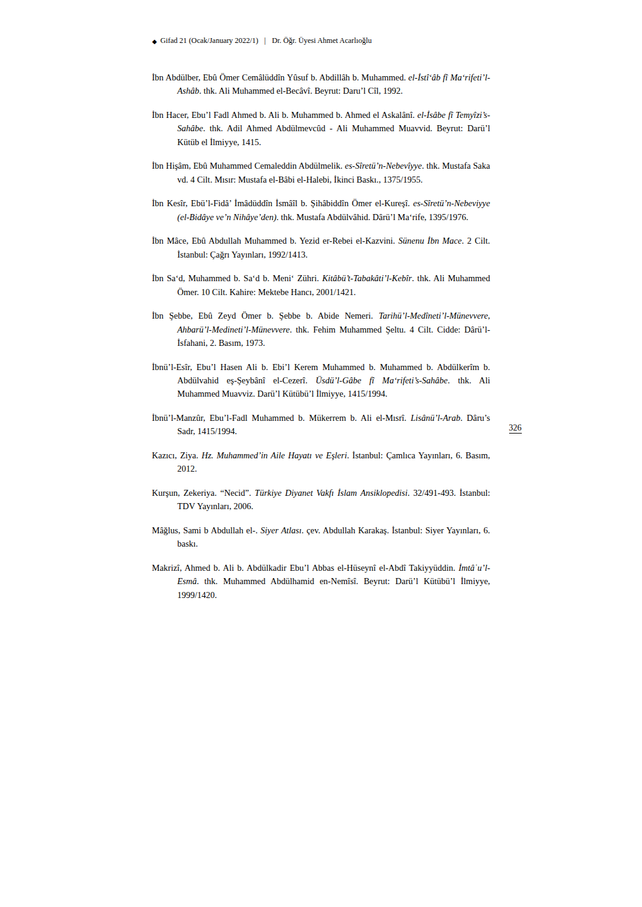◆Gifad 21 (Ocak/January 2022/1)|Dr. Öğr. Üyesi Ahmet Acarlıoğlu
326
İbn Abdülber, Ebû Ömer Cemâlüddîn Yûsuf b. Abdillâh b. Muhammed. el-İstî‘âb fî Ma‘rifeti’l-Ashâb. thk. Ali Muhammed el-Becâvî. Beyrut: Daru’l Cîl, 1992.
İbn Hacer, Ebu’l Fadl Ahmed b. Ali b. Muhammed b. Ahmed el Askalânî. el-İsâbe fî Temyîzi’s-Sahâbe. thk. Adil Ahmed Abdülmevcûd - Ali Muhammed Muavvid. Beyrut: Darü’l Kütüb el İlmiyye, 1415.
İbn Hişâm, Ebû Muhammed Cemaleddin Abdülmelik. es-Sîretü’n-Nebevîyye. thk. Mustafa Saka vd. 4 Cilt. Mısır: Mustafa el-Bâbi el-Halebi, İkinci Baskı., 1375/1955.
İbn Kesîr, Ebü’l-Fidâ’ İmâdüddîn İsmâîl b. Şihâbiddîn Ömer el-Kureşî. es-Sîretü’n-Nebeviyye (el-Bidâye ve’n Nihâye’den). thk. Mustafa Abdülvâhid. Dârü’l Ma‘rife, 1395/1976.
İbn Mâce, Ebû Abdullah Muhammed b. Yezid er-Rebei el-Kazvini. Sünenu İbn Mace. 2 Cilt. İstanbul: Çağrı Yayınları, 1992/1413.
İbn Sa‘d, Muhammed b. Sa‘d b. Meni‘ Zühri. Kitâbü’t-Tabakâti’l-Kebîr. thk. Ali Muhammed Ömer. 10 Cilt. Kahire: Mektebe Hancı, 2001/1421.
İbn Şebbe, Ebû Zeyd Ömer b. Şebbe b. Abide Nemeri. Tarihü’l-Medîneti’l-Münevvere, Ahbarü’l-Medineti’l-Münevvere. thk. Fehim Muhammed Şeltu. 4 Cilt. Cidde: Dârü’l-İsfahani, 2. Basım, 1973.
İbnü’l-Esîr, Ebu’l Hasen Ali b. Ebi’l Kerem Muhammed b. Muhammed b. Abdülkerîm b. Abdülvahid eş-Şeybânî el-Cezerî. Üsdü’l-Gâbe fî Ma‘rifeti’s-Sahâbe. thk. Ali Muhammed Muavviz. Darü’l Kütübü’l İlmiyye, 1415/1994.
İbnü’l-Manzûr, Ebu’l-Fadl Muhammed b. Mükerrem b. Ali el-Mısrî. Lisânü’l-Arab. Dâru’s Sadr, 1415/1994.
Kazıcı, Ziya. Hz. Muhammed’in Aile Hayatı ve Eşleri. İstanbul: Çamlıca Yayınları, 6. Basım, 2012.
Kurşun, Zekeriya. “Necid”. Türkiye Diyanet Vakfı İslam Ansiklopedisi. 32/491-493. İstanbul: TDV Yayınları, 2006.
Mâğlus, Sami b Abdullah el-. Siyer Atlası. çev. Abdullah Karakaş. İstanbul: Siyer Yayınları, 6. baskı.
Makrizî, Ahmed b. Ali b. Abdülkadir Ebu’l Abbas el-Hüseynî el-Abdî Takiyyüddin. İmtâʿu’l-Esmâ. thk. Muhammed Abdülhamid en-Nemîsî. Beyrut: Darü’l Kütübü’l İlmiyye, 1999/1420.